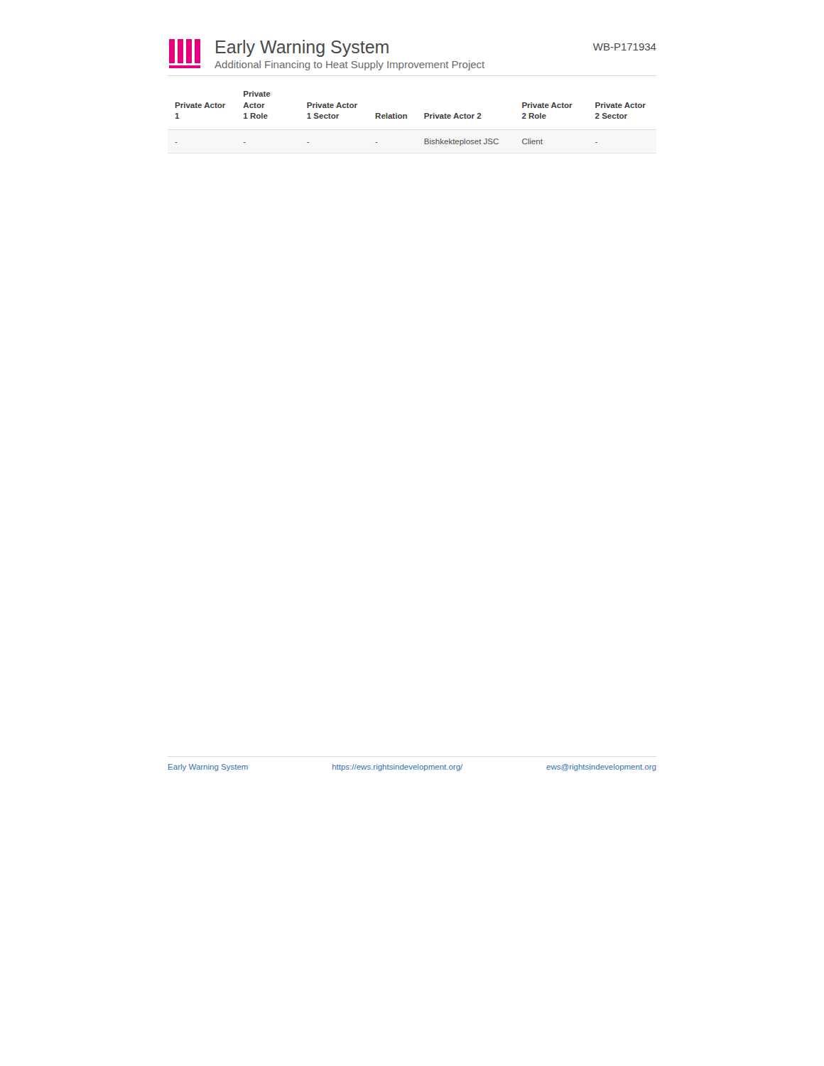Early Warning System
Additional Financing to Heat Supply Improvement Project
WB-P171934
| Private Actor 1 | Private Actor 1 Role | Private Actor 1 Sector | Relation | Private Actor 2 | Private Actor 2 Role | Private Actor 2 Sector |
| --- | --- | --- | --- | --- | --- | --- |
| - | - | - | - | Bishkekteploset JSC | Client | - |
Early Warning System
https://ews.rightsindevelopment.org/
ews@rightsindevelopment.org